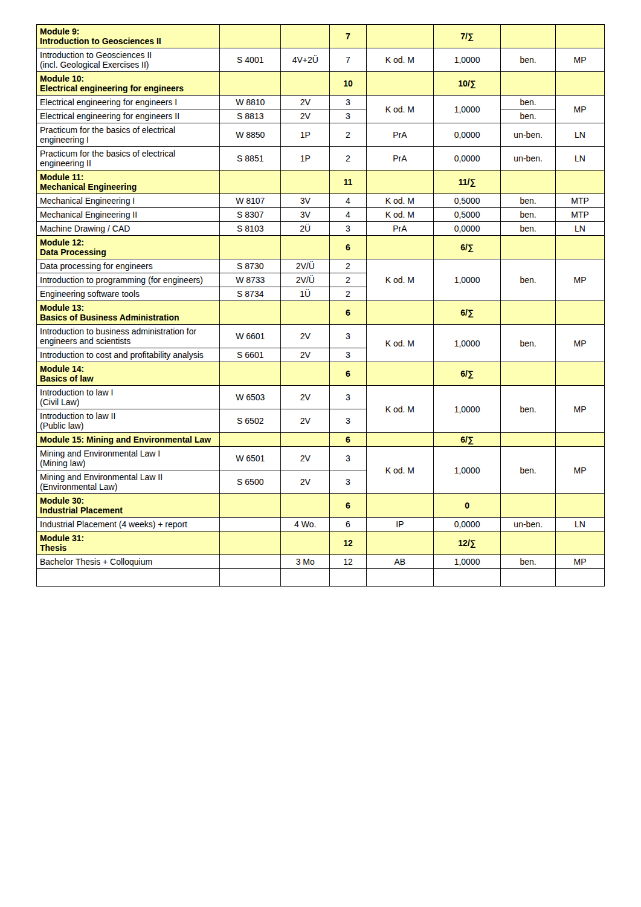| Module 9: Introduction to Geosciences II | | | 7 | | 7/∑ | | |
| Introduction to Geosciences II (incl. Geological Exercises II) | S 4001 | 4V+2Ü | 7 | K od. M | 1,0000 | ben. | MP |
| Module 10: Electrical engineering for engineers | | | 10 | | 10/∑ | | |
| Electrical engineering for engineers I | W 8810 | 2V | 3 | K od. M | 1,0000 | ben. | MP |
| Electrical engineering for engineers II | S 8813 | 2V | 3 | ben. |
| Practicum for the basics of electrical engineering I | W 8850 | 1P | 2 | PrA | 0,0000 | un-ben. | LN |
| Practicum for the basics of electrical engineering II | S 8851 | 1P | 2 | PrA | 0,0000 | un-ben. | LN |
| Module 11: Mechanical Engineering | | | 11 | | 11/∑ | | |
| Mechanical Engineering I | W 8107 | 3V | 4 | K od. M | 0,5000 | ben. | MTP |
| Mechanical Engineering II | S 8307 | 3V | 4 | K od. M | 0,5000 | ben. | MTP |
| Machine Drawing / CAD | S 8103 | 2Ü | 3 | PrA | 0,0000 | ben. | LN |
| Module 12: Data Processing | | | 6 | | 6/∑ | | |
| Data processing for engineers | S 8730 | 2V/Ü | 2 | K od. M | 1,0000 | ben. | MP |
| Introduction to programming (for engineers) | W 8733 | 2V/Ü | 2 |
| Engineering software tools | S 8734 | 1Ü | 2 |
| Module 13: Basics of Business Administration | | | 6 | | 6/∑ | | |
| Introduction to business administration for engineers and scientists | W 6601 | 2V | 3 | K od. M | 1,0000 | ben. | MP |
| Introduction to cost and profitability analysis | S 6601 | 2V | 3 |
| Module 14: Basics of law | | | 6 | | 6/∑ | | |
| Introduction to law I (Civil Law) | W 6503 | 2V | 3 | K od. M | 1,0000 | ben. | MP |
| Introduction to law II (Public law) | S 6502 | 2V | 3 |
| Module 15: Mining and Environmental Law | | | 6 | | 6/∑ | | |
| Mining and Environmental Law I (Mining law) | W 6501 | 2V | 3 | K od. M | 1,0000 | ben. | MP |
| Mining and Environmental Law II (Environmental Law) | S 6500 | 2V | 3 |
| Module 30: Industrial Placement | | | 6 | | 0 | | |
| Industrial Placement (4 weeks) + report | | 4 Wo. | 6 | IP | 0,0000 | un-ben. | LN |
| Module 31: Thesis | | | 12 | | 12/∑ | | |
| Bachelor Thesis + Colloquium | | 3 Mo | 12 | AB | 1,0000 | ben. | MP |